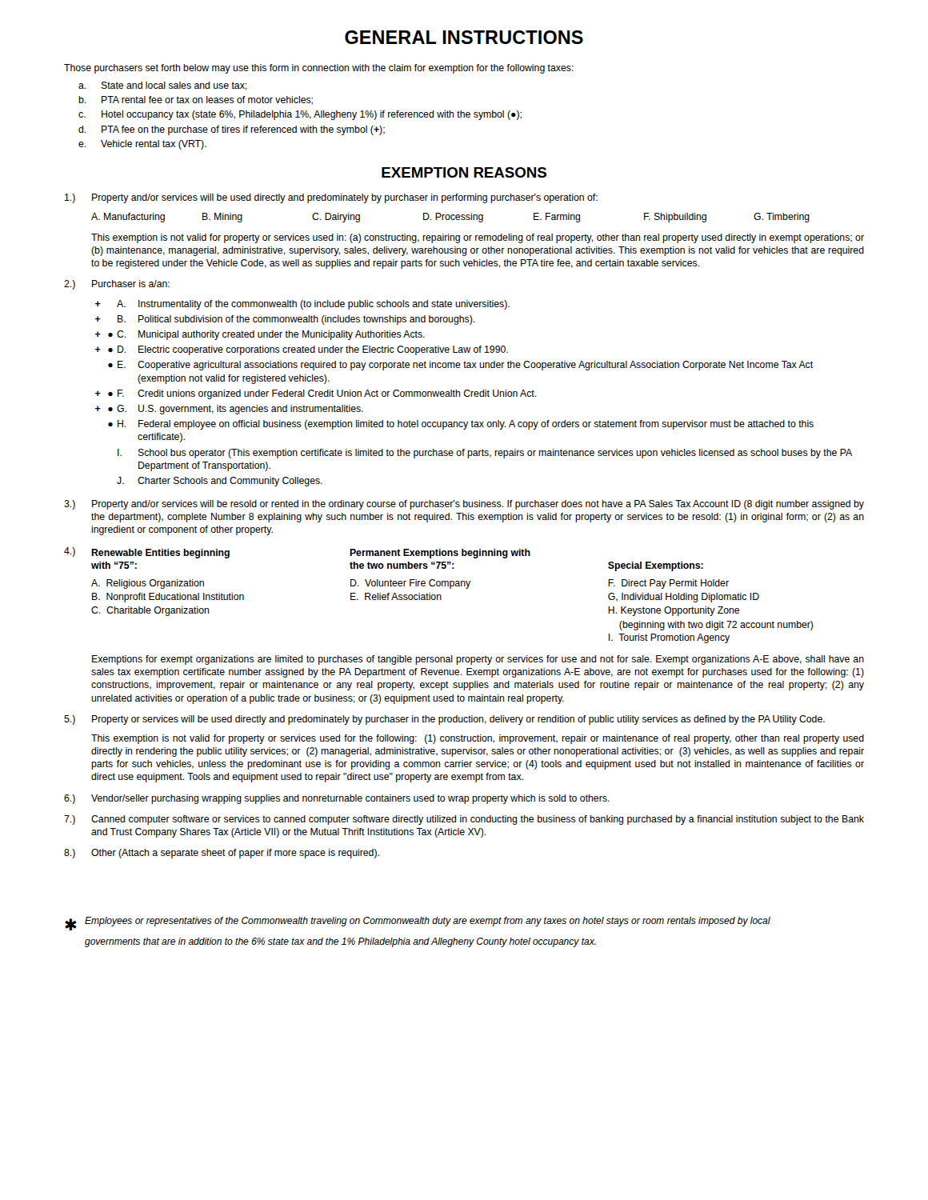GENERAL INSTRUCTIONS
Those purchasers set forth below may use this form in connection with the claim for exemption for the following taxes:
a. State and local sales and use tax;
b. PTA rental fee or tax on leases of motor vehicles;
c. Hotel occupancy tax (state 6%, Philadelphia 1%, Allegheny 1%) if referenced with the symbol (●);
d. PTA fee on the purchase of tires if referenced with the symbol (+);
e. Vehicle rental tax (VRT).
EXEMPTION REASONS
1.)
Property and/or services will be used directly and predominately by purchaser in performing purchaser's operation of:
A. Manufacturing B. Mining C. Dairying D. Processing E. Farming F. Shipbuilding G. Timbering
This exemption is not valid for property or services used in: (a) constructing, repairing or remodeling of real property, other than real property used directly in exempt operations; or (b) maintenance, managerial, administrative, supervisory, sales, delivery, warehousing or other nonoperational activities. This exemption is not valid for vehicles that are required to be registered under the Vehicle Code, as well as supplies and repair parts for such vehicles, the PTA tire fee, and certain taxable services.
2.)
Purchaser is a/an:
+ A. Instrumentality of the commonwealth (to include public schools and state universities).
+ B. Political subdivision of the commonwealth (includes townships and boroughs).
+●C. Municipal authority created under the Municipality Authorities Acts.
+●D. Electric cooperative corporations created under the Electric Cooperative Law of 1990.
●E. Cooperative agricultural associations required to pay corporate net income tax under the Cooperative Agricultural Association Corporate Net Income Tax Act (exemption not valid for registered vehicles).
+●F. Credit unions organized under Federal Credit Union Act or Commonwealth Credit Union Act.
+●G. U.S. government, its agencies and instrumentalities.
●H. Federal employee on official business (exemption limited to hotel occupancy tax only. A copy of orders or statement from supervisor must be attached to this certificate).
I. School bus operator (This exemption certificate is limited to the purchase of parts, repairs or maintenance services upon vehicles licensed as school buses by the PA Department of Transportation).
J. Charter Schools and Community Colleges.
3.)
Property and/or services will be resold or rented in the ordinary course of purchaser's business. If purchaser does not have a PA Sales Tax Account ID (8 digit number assigned by the department), complete Number 8 explaining why such number is not required. This exemption is valid for property or services to be resold: (1) in original form; or (2) as an ingredient or component of other property.
4.)
Renewable Entities beginning
with “75”:
A. Religious Organization
B. Nonprofit Educational Institution
C. Charitable Organization
Permanent Exemptions beginning with
the two numbers “75”:
D. Volunteer Fire Company
E. Relief Association
Special Exemptions:
F. Direct Pay Permit Holder
G, Individual Holding Diplomatic ID
H. Keystone Opportunity Zone
(beginning with two digit 72 account number)
I. Tourist Promotion Agency
Exemptions for exempt organizations are limited to purchases of tangible personal property or services for use and not for sale. Exempt organizations A-E above, shall have an sales tax exemption certificate number assigned by the PA Department of Revenue. Exempt organizations A-E above, are not exempt for purchases used for the following: (1) constructions, improvement, repair or maintenance or any real property, except supplies and materials used for routine repair or maintenance of the real property; (2) any unrelated activities or operation of a public trade or business; or (3) equipment used to maintain real property.
5.)
Property or services will be used directly and predominately by purchaser in the production, delivery or rendition of public utility services as defined by the PA Utility Code.
This exemption is not valid for property or services used for the following: (1) construction, improvement, repair or maintenance of real property, other than real property used directly in rendering the public utility services; or (2) managerial, administrative, supervisor, sales or other nonoperational activities; or (3) vehicles, as well as supplies and repair parts for such vehicles, unless the predominant use is for providing a common carrier service; or (4) tools and equipment used but not installed in maintenance of facilities or direct use equipment. Tools and equipment used to repair "direct use" property are exempt from tax.
6.)
Vendor/seller purchasing wrapping supplies and nonreturnable containers used to wrap property which is sold to others.
7.)
Canned computer software or services to canned computer software directly utilized in conducting the business of banking purchased by a financial institution subject to the Bank and Trust Company Shares Tax (Article VII) or the Mutual Thrift Institutions Tax (Article XV).
8.)
Other (Attach a separate sheet of paper if more space is required).
✱
Employees or representatives of the Commonwealth traveling on Commonwealth duty are exempt from any taxes on hotel stays or room rentals imposed by local
governments that are in addition to the 6% state tax and the 1% Philadelphia and Allegheny County hotel occupancy tax.